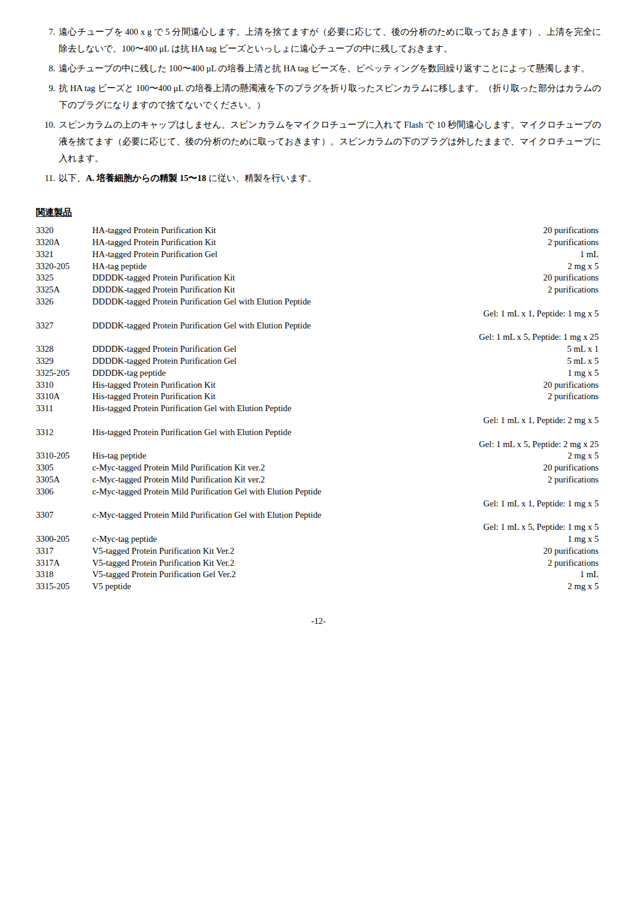7. 遠心チューブを 400 x g で 5 分間遠心します。上清を捨てますが（必要に応じて、後の分析のために取っておきます）、上清を完全に除去しないで、100〜400 μL は抗 HA tag ビーズといっしょに遠心チューブの中に残しておきます。
8. 遠心チューブの中に残した 100〜400 μL の培養上清と抗 HA tag ビーズを、ピペッティングを数回繰り返すことによって懸濁します。
9. 抗 HA tag ビーズと 100〜400 μL の培養上清の懸濁液を下のプラグを折り取ったスピンカラムに移します。（折り取った部分はカラムの下のプラグになりますので捨てないでください。）
10. スピンカラムの上のキャップはしません。スピンカラムをマイクロチューブに入れて Flash で 10 秒間遠心します。マイクロチューブの液を捨てます（必要に応じて、後の分析のために取っておきます）。スピンカラムの下のプラグは外したままで、マイクロチューブに入れます。
11. 以下、A. 培養細胞からの精製 15〜18 に従い、精製を行います。
関連製品
| 3320 | HA-tagged Protein Purification Kit | 20 purifications |
| 3320A | HA-tagged Protein Purification Kit | 2 purifications |
| 3321 | HA-tagged Protein Purification Gel | 1 mL |
| 3320-205 | HA-tag peptide | 2 mg x 5 |
| 3325 | DDDDK-tagged Protein Purification Kit | 20 purifications |
| 3325A | DDDDK-tagged Protein Purification Kit | 2 purifications |
| 3326 | DDDDK-tagged Protein Purification Gel with Elution Peptide |
| | | Gel: 1 mL x 1, Peptide: 1 mg x 5 |
| 3327 | DDDDK-tagged Protein Purification Gel with Elution Peptide |
| | | Gel: 1 mL x 5, Peptide: 1 mg x 25 |
| 3328 | DDDDK-tagged Protein Purification Gel | 5 mL x 1 |
| 3329 | DDDDK-tagged Protein Purification Gel | 5 mL x 5 |
| 3325-205 | DDDDK-tag peptide | 1 mg x 5 |
| 3310 | His-tagged Protein Purification Kit | 20 purifications |
| 3310A | His-tagged Protein Purification Kit | 2 purifications |
| 3311 | His-tagged Protein Purification Gel with Elution Peptide |
| | | Gel: 1 mL x 1, Peptide: 2 mg x 5 |
| 3312 | His-tagged Protein Purification Gel with Elution Peptide |
| | | Gel: 1 mL x 5, Peptide: 2 mg x 25 |
| 3310-205 | His-tag peptide | 2 mg x 5 |
| 3305 | c-Myc-tagged Protein Mild Purification Kit ver.2 | 20 purifications |
| 3305A | c-Myc-tagged Protein Mild Purification Kit ver.2 | 2 purifications |
| 3306 | c-Myc-tagged Protein Mild Purification Gel with Elution Peptide |
| | | Gel: 1 mL x 1, Peptide: 1 mg x 5 |
| 3307 | c-Myc-tagged Protein Mild Purification Gel with Elution Peptide |
| | | Gel: 1 mL x 5, Peptide: 1 mg x 5 |
| 3300-205 | c-Myc-tag peptide | 1 mg x 5 |
| 3317 | V5-tagged Protein Purification Kit Ver.2 | 20 purifications |
| 3317A | V5-tagged Protein Purification Kit Ver.2 | 2 purifications |
| 3318 | V5-tagged Protein Purification Gel Ver.2 | 1 mL |
| 3315-205 | V5 peptide | 2 mg x 5 |
-12-